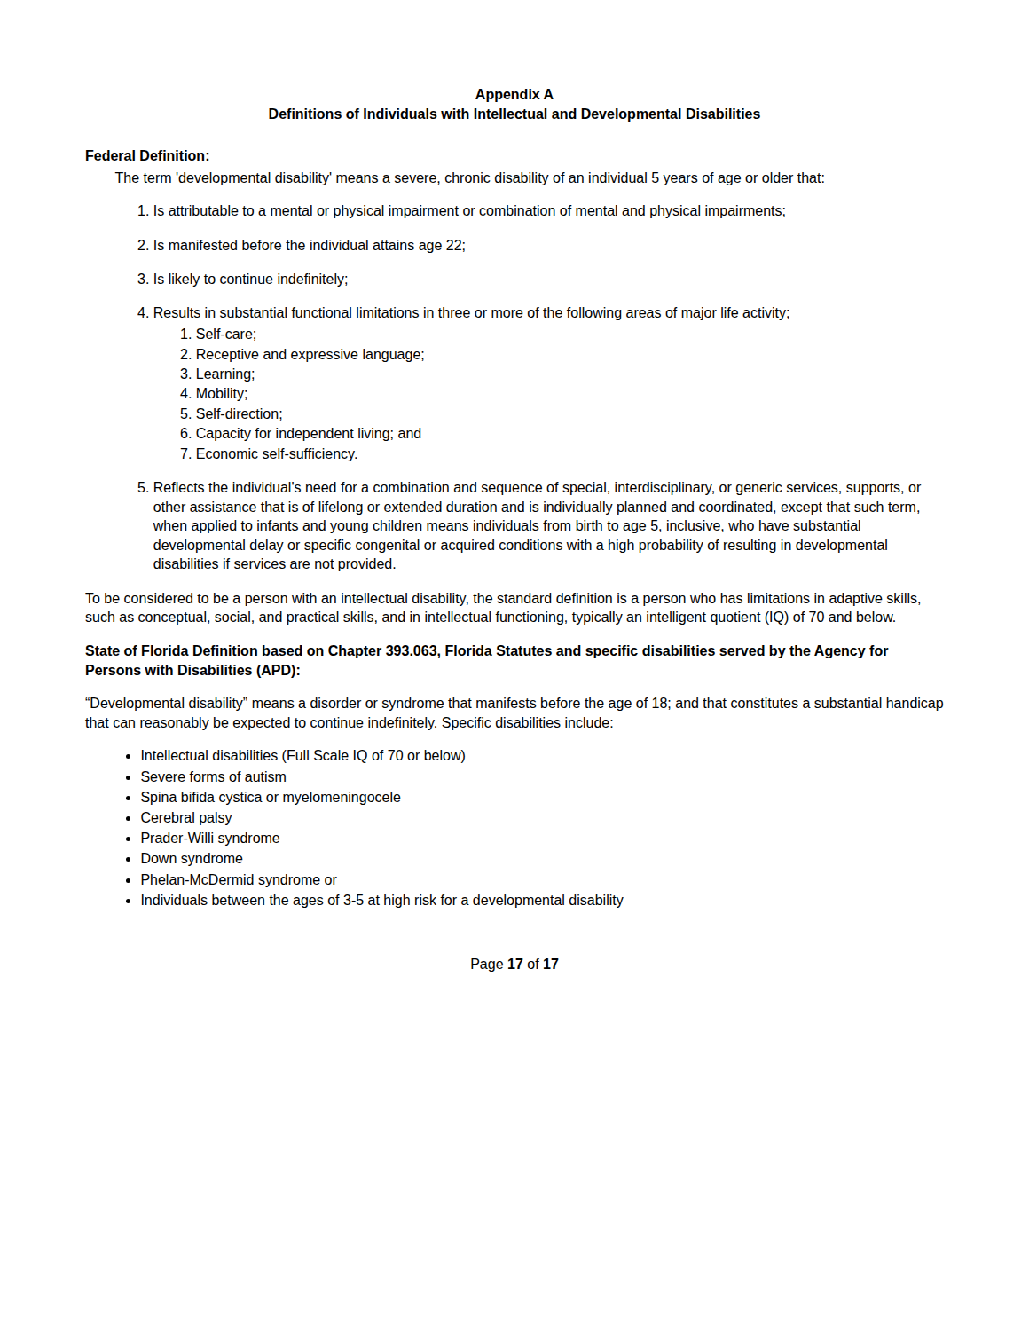Appendix A
Definitions of Individuals with Intellectual and Developmental Disabilities
Federal Definition:
The term 'developmental disability' means a severe, chronic disability of an individual 5 years of age or older that:
Is attributable to a mental or physical impairment or combination of mental and physical impairments;
Is manifested before the individual attains age 22;
Is likely to continue indefinitely;
Results in substantial functional limitations in three or more of the following areas of major life activity;
Self-care;
Receptive and expressive language;
Learning;
Mobility;
Self-direction;
Capacity for independent living; and
Economic self-sufficiency.
Reflects the individual's need for a combination and sequence of special, interdisciplinary, or generic services, supports, or other assistance that is of lifelong or extended duration and is individually planned and coordinated, except that such term, when applied to infants and young children means individuals from birth to age 5, inclusive, who have substantial developmental delay or specific congenital or acquired conditions with a high probability of resulting in developmental disabilities if services are not provided.
To be considered to be a person with an intellectual disability, the standard definition is a person who has limitations in adaptive skills, such as conceptual, social, and practical skills, and in intellectual functioning, typically an intelligent quotient (IQ) of 70 and below.
State of Florida Definition based on Chapter 393.063, Florida Statutes and specific disabilities served by the Agency for Persons with Disabilities (APD):
“Developmental disability” means a disorder or syndrome that manifests before the age of 18; and that constitutes a substantial handicap that can reasonably be expected to continue indefinitely. Specific disabilities include:
Intellectual disabilities (Full Scale IQ of 70 or below)
Severe forms of autism
Spina bifida cystica or myelomeningocele
Cerebral palsy
Prader-Willi syndrome
Down syndrome
Phelan-McDermid syndrome or
Individuals between the ages of 3-5 at high risk for a developmental disability
Page 17 of 17